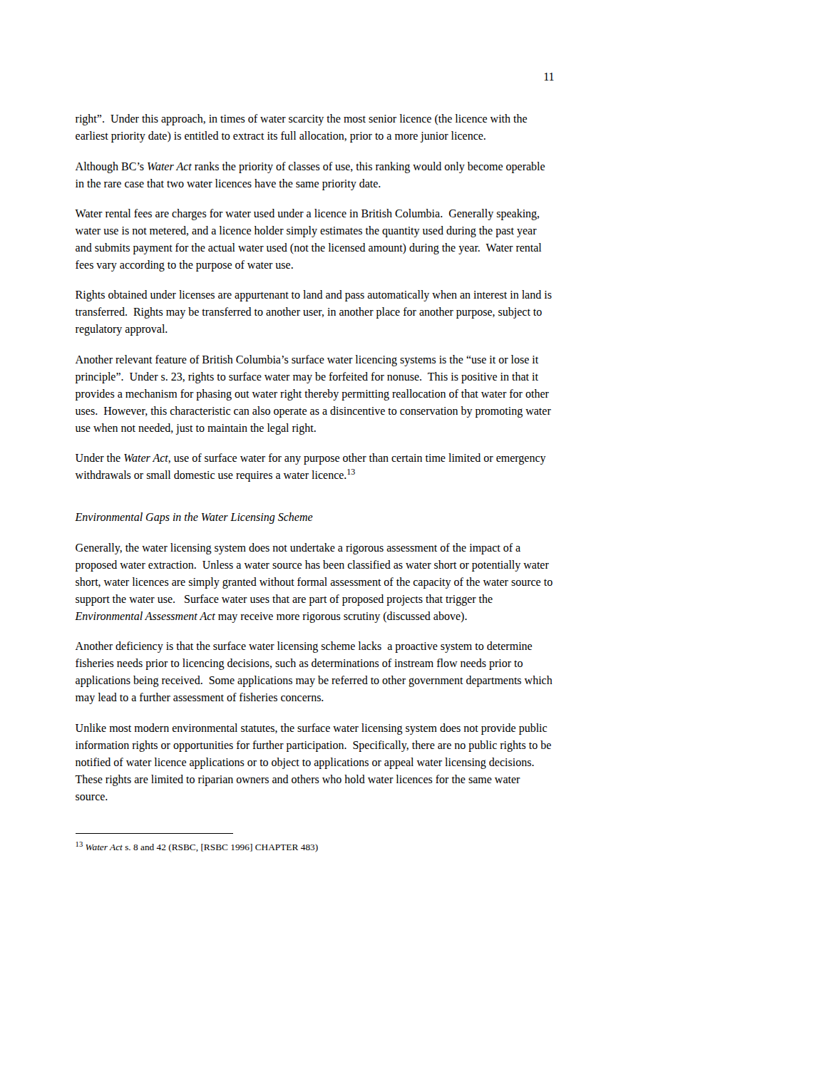11
right”. Under this approach, in times of water scarcity the most senior licence (the licence with the earliest priority date) is entitled to extract its full allocation, prior to a more junior licence.
Although BC’s Water Act ranks the priority of classes of use, this ranking would only become operable in the rare case that two water licences have the same priority date.
Water rental fees are charges for water used under a licence in British Columbia. Generally speaking, water use is not metered, and a licence holder simply estimates the quantity used during the past year and submits payment for the actual water used (not the licensed amount) during the year. Water rental fees vary according to the purpose of water use.
Rights obtained under licenses are appurtenant to land and pass automatically when an interest in land is transferred. Rights may be transferred to another user, in another place for another purpose, subject to regulatory approval.
Another relevant feature of British Columbia’s surface water licencing systems is the “use it or lose it principle”. Under s. 23, rights to surface water may be forfeited for nonuse. This is positive in that it provides a mechanism for phasing out water right thereby permitting reallocation of that water for other uses. However, this characteristic can also operate as a disincentive to conservation by promoting water use when not needed, just to maintain the legal right.
Under the Water Act, use of surface water for any purpose other than certain time limited or emergency withdrawals or small domestic use requires a water licence.13
Environmental Gaps in the Water Licensing Scheme
Generally, the water licensing system does not undertake a rigorous assessment of the impact of a proposed water extraction. Unless a water source has been classified as water short or potentially water short, water licences are simply granted without formal assessment of the capacity of the water source to support the water use. Surface water uses that are part of proposed projects that trigger the Environmental Assessment Act may receive more rigorous scrutiny (discussed above).
Another deficiency is that the surface water licensing scheme lacks a proactive system to determine fisheries needs prior to licencing decisions, such as determinations of instream flow needs prior to applications being received. Some applications may be referred to other government departments which may lead to a further assessment of fisheries concerns.
Unlike most modern environmental statutes, the surface water licensing system does not provide public information rights or opportunities for further participation. Specifically, there are no public rights to be notified of water licence applications or to object to applications or appeal water licensing decisions. These rights are limited to riparian owners and others who hold water licences for the same water source.
13 Water Act s. 8 and 42 (RSBC, [RSBC 1996] CHAPTER 483)